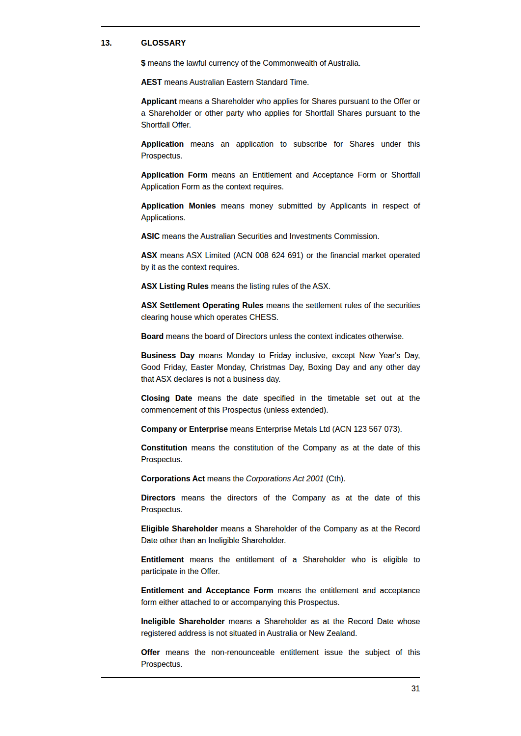13. GLOSSARY
$ means the lawful currency of the Commonwealth of Australia.
AEST means Australian Eastern Standard Time.
Applicant means a Shareholder who applies for Shares pursuant to the Offer or a Shareholder or other party who applies for Shortfall Shares pursuant to the Shortfall Offer.
Application means an application to subscribe for Shares under this Prospectus.
Application Form means an Entitlement and Acceptance Form or Shortfall Application Form as the context requires.
Application Monies means money submitted by Applicants in respect of Applications.
ASIC means the Australian Securities and Investments Commission.
ASX means ASX Limited (ACN 008 624 691) or the financial market operated by it as the context requires.
ASX Listing Rules means the listing rules of the ASX.
ASX Settlement Operating Rules means the settlement rules of the securities clearing house which operates CHESS.
Board means the board of Directors unless the context indicates otherwise.
Business Day means Monday to Friday inclusive, except New Year's Day, Good Friday, Easter Monday, Christmas Day, Boxing Day and any other day that ASX declares is not a business day.
Closing Date means the date specified in the timetable set out at the commencement of this Prospectus (unless extended).
Company or Enterprise means Enterprise Metals Ltd (ACN 123 567 073).
Constitution means the constitution of the Company as at the date of this Prospectus.
Corporations Act means the Corporations Act 2001 (Cth).
Directors means the directors of the Company as at the date of this Prospectus.
Eligible Shareholder means a Shareholder of the Company as at the Record Date other than an Ineligible Shareholder.
Entitlement means the entitlement of a Shareholder who is eligible to participate in the Offer.
Entitlement and Acceptance Form means the entitlement and acceptance form either attached to or accompanying this Prospectus.
Ineligible Shareholder means a Shareholder as at the Record Date whose registered address is not situated in Australia or New Zealand.
Offer means the non-renounceable entitlement issue the subject of this Prospectus.
31